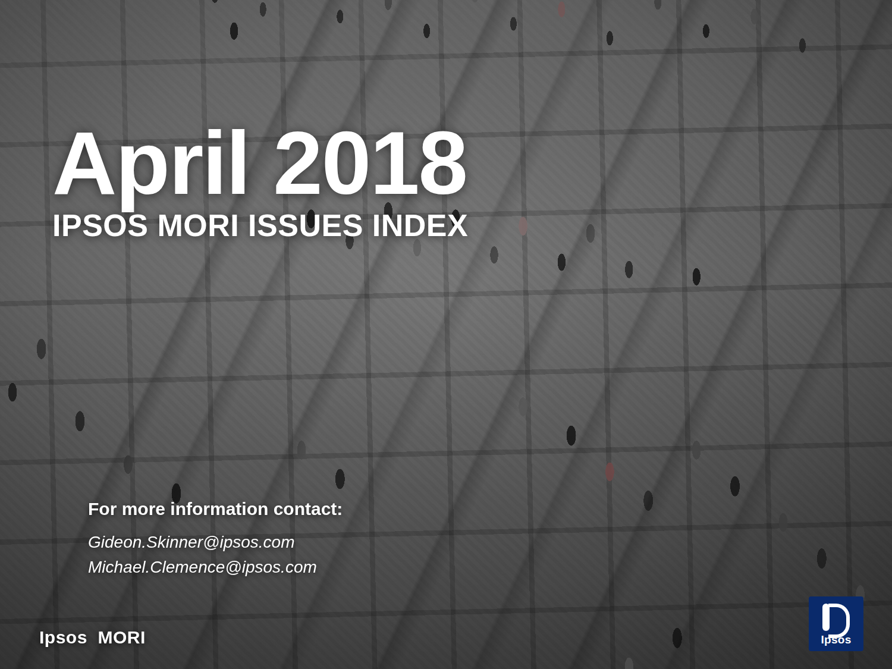April 2018
IPSOS MORI ISSUES INDEX
For more information contact:
Gideon.Skinner@ipsos.com Michael.Clemence@ipsos.com
Ipsos MORI
Ipsos